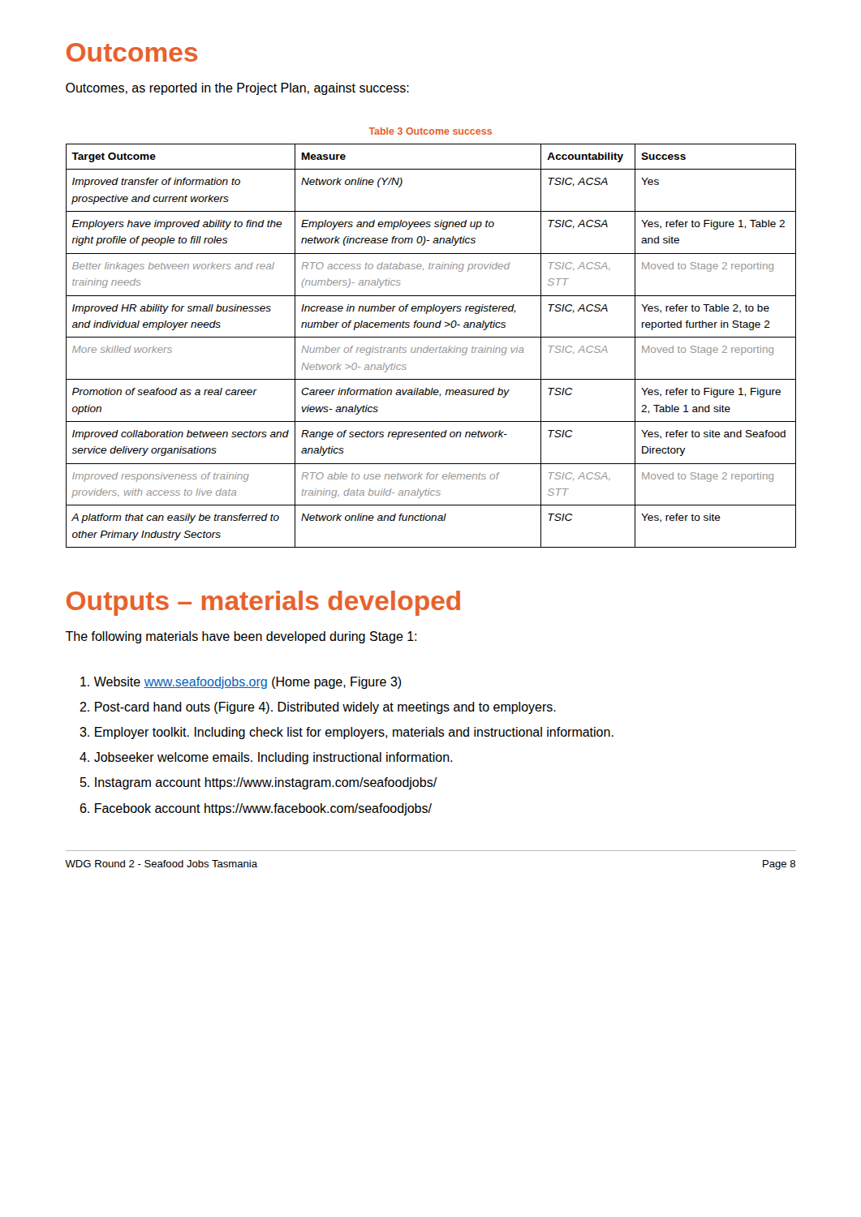Outcomes
Outcomes, as reported in the Project Plan, against success:
Table 3 Outcome success
| Target Outcome | Measure | Accountability | Success |
| --- | --- | --- | --- |
| Improved transfer of information to prospective and current workers | Network online (Y/N) | TSIC, ACSA | Yes |
| Employers have improved ability to find the right profile of people to fill roles | Employers and employees signed up to network (increase from 0)- analytics | TSIC, ACSA | Yes, refer to Figure 1, Table 2 and site |
| Better linkages between workers and real training needs | RTO access to database, training provided (numbers)- analytics | TSIC, ACSA, STT | Moved to Stage 2 reporting |
| Improved HR ability for small businesses and individual employer needs | Increase in number of employers registered, number of placements found >0- analytics | TSIC, ACSA | Yes, refer to Table 2, to be reported further in Stage 2 |
| More skilled workers | Number of registrants undertaking training via Network >0- analytics | TSIC, ACSA | Moved to Stage 2 reporting |
| Promotion of seafood as a real career option | Career information available, measured by views- analytics | TSIC | Yes, refer to Figure 1, Figure 2, Table 1 and site |
| Improved collaboration between sectors and service delivery organisations | Range of sectors represented on network-analytics | TSIC | Yes, refer to site and Seafood Directory |
| Improved responsiveness of training providers, with access to live data | RTO able to use network for elements of training, data build- analytics | TSIC, ACSA, STT | Moved to Stage 2 reporting |
| A platform that can easily be transferred to other Primary Industry Sectors | Network online and functional | TSIC | Yes, refer to site |
Outputs – materials developed
The following materials have been developed during Stage 1:
Website www.seafoodjobs.org (Home page, Figure 3)
Post-card hand outs (Figure 4). Distributed widely at meetings and to employers.
Employer toolkit. Including check list for employers, materials and instructional information.
Jobseeker welcome emails. Including instructional information.
Instagram account https://www.instagram.com/seafoodjobs/
Facebook account https://www.facebook.com/seafoodjobs/
WDG Round 2 - Seafood Jobs Tasmania Page 8